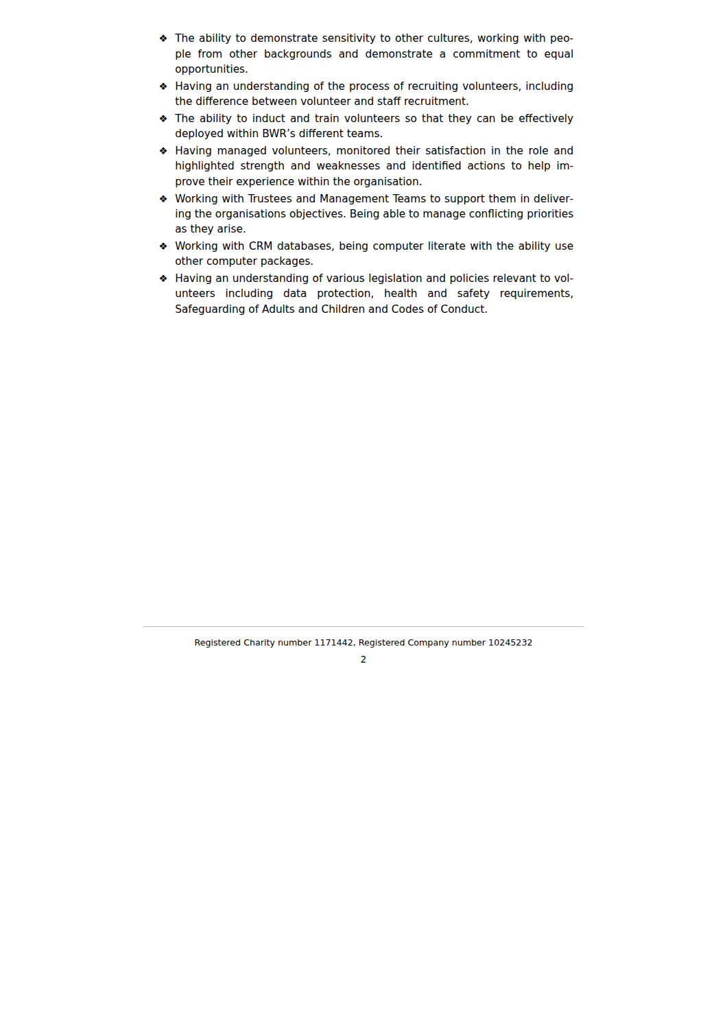The ability to demonstrate sensitivity to other cultures, working with people from other backgrounds and demonstrate a commitment to equal opportunities.
Having an understanding of the process of recruiting volunteers, including the difference between volunteer and staff recruitment.
The ability to induct and train volunteers so that they can be effectively deployed within BWR’s different teams.
Having managed volunteers, monitored their satisfaction in the role and highlighted strength and weaknesses and identified actions to help improve their experience within the organisation.
Working with Trustees and Management Teams to support them in delivering the organisations objectives. Being able to manage conflicting priorities as they arise.
Working with CRM databases, being computer literate with the ability use other computer packages.
Having an understanding of various legislation and policies relevant to volunteers including data protection, health and safety requirements, Safeguarding of Adults and Children and Codes of Conduct.
Registered Charity number 1171442, Registered Company number 10245232
2